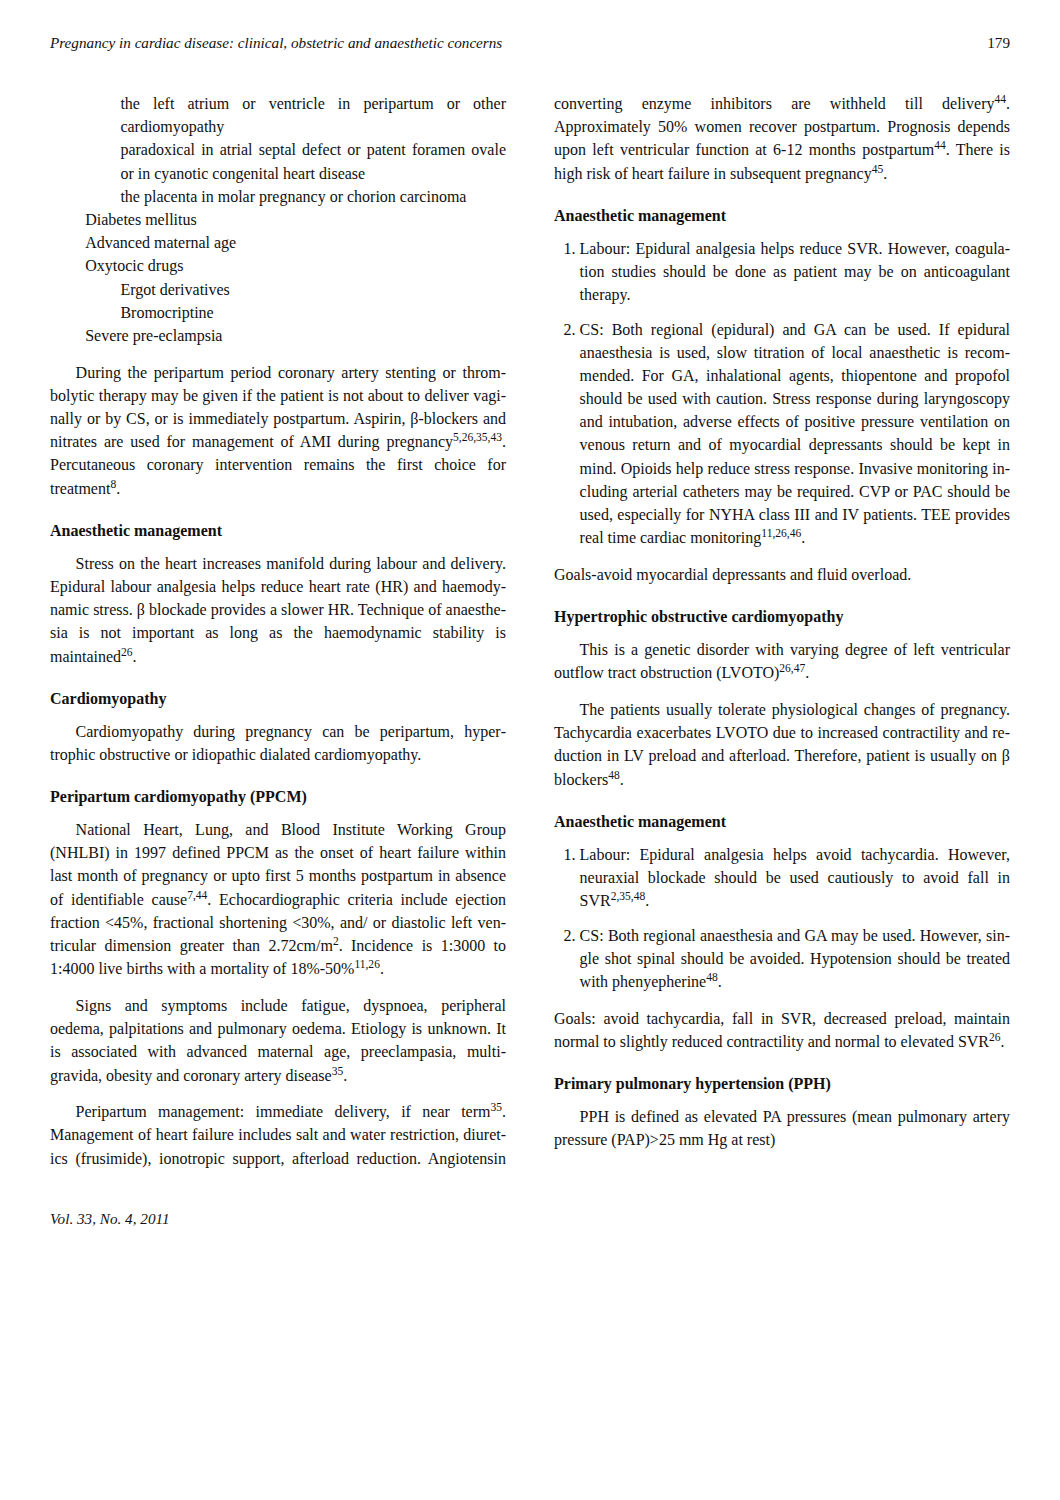Pregnancy in cardiac disease: clinical, obstetric and anaesthetic concerns 179
the left atrium or ventricle in peripartum or other cardiomyopathy
paradoxical in atrial septal defect or patent foramen ovale or in cyanotic congenital heart disease
the placenta in molar pregnancy or chorion carcinoma
Diabetes mellitus
Advanced maternal age
Oxytocic drugs
Ergot derivatives
Bromocriptine
Severe pre-eclampsia
During the peripartum period coronary artery stenting or thrombolytic therapy may be given if the patient is not about to deliver vaginally or by CS, or is immediately postpartum. Aspirin, β-blockers and nitrates are used for management of AMI during pregnancy5,26,35,43. Percutaneous coronary intervention remains the first choice for treatment8.
Anaesthetic management
Stress on the heart increases manifold during labour and delivery. Epidural labour analgesia helps reduce heart rate (HR) and haemodynamic stress. β blockade provides a slower HR. Technique of anaesthesia is not important as long as the haemodynamic stability is maintained26.
Cardiomyopathy
Cardiomyopathy during pregnancy can be peripartum, hypertrophic obstructive or idiopathic dialated cardiomyopathy.
Peripartum cardiomyopathy (PPCM)
National Heart, Lung, and Blood Institute Working Group (NHLBI) in 1997 defined PPCM as the onset of heart failure within last month of pregnancy or upto first 5 months postpartum in absence of identifiable cause7,44. Echocardiographic criteria include ejection fraction <45%, fractional shortening <30%, and/ or diastolic left ventricular dimension greater than 2.72cm/m2. Incidence is 1:3000 to 1:4000 live births with a mortality of 18%-50%11,26.
Signs and symptoms include fatigue, dyspnoea, peripheral oedema, palpitations and pulmonary oedema. Etiology is unknown. It is associated with advanced maternal age, preeclampasia, multigravida, obesity and coronary artery disease35.
Peripartum management: immediate delivery, if near term35. Management of heart failure includes salt and water restriction, diuretics (frusimide), ionotropic support, afterload reduction. Angiotensin converting enzyme inhibitors are withheld till delivery44. Approximately 50% women recover postpartum. Prognosis depends upon left ventricular function at 6-12 months postpartum44. There is high risk of heart failure in subsequent pregnancy45.
Anaesthetic management
Labour: Epidural analgesia helps reduce SVR. However, coagulation studies should be done as patient may be on anticoagulant therapy.
CS: Both regional (epidural) and GA can be used. If epidural anaesthesia is used, slow titration of local anaesthetic is recommended. For GA, inhalational agents, thiopentone and propofol should be used with caution. Stress response during laryngoscopy and intubation, adverse effects of positive pressure ventilation on venous return and of myocardial depressants should be kept in mind. Opioids help reduce stress response. Invasive monitoring including arterial catheters may be required. CVP or PAC should be used, especially for NYHA class III and IV patients. TEE provides real time cardiac monitoring11,26,46.
Goals-avoid myocardial depressants and fluid overload.
Hypertrophic obstructive cardiomyopathy
This is a genetic disorder with varying degree of left ventricular outflow tract obstruction (LVOTO)26,47.
The patients usually tolerate physiological changes of pregnancy. Tachycardia exacerbates LVOTO due to increased contractility and reduction in LV preload and afterload. Therefore, patient is usually on β blockers48.
Anaesthetic management
Labour: Epidural analgesia helps avoid tachycardia. However, neuraxial blockade should be used cautiously to avoid fall in SVR2,35,48.
CS: Both regional anaesthesia and GA may be used. However, single shot spinal should be avoided. Hypotension should be treated with phenyepherine48.
Goals: avoid tachycardia, fall in SVR, decreased preload, maintain normal to slightly reduced contractility and normal to elevated SVR26.
Primary pulmonary hypertension (PPH)
PPH is defined as elevated PA pressures (mean pulmonary artery pressure (PAP)>25 mm Hg at rest)
Vol. 33, No. 4, 2011